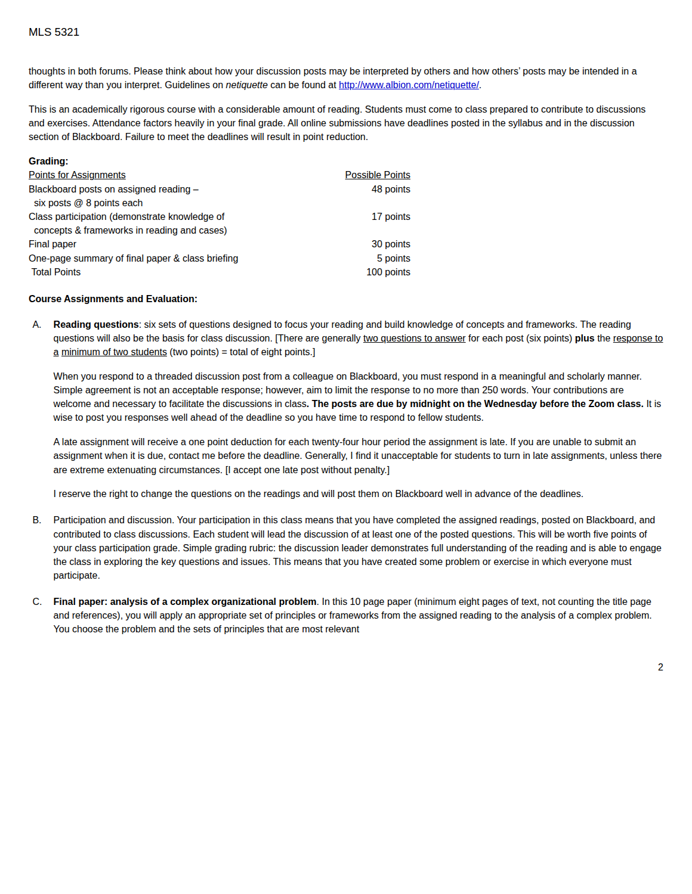MLS 5321
thoughts in both forums. Please think about how your discussion posts may be interpreted by others and how others’ posts may be intended in a different way than you interpret. Guidelines on netiquette can be found at http://www.albion.com/netiquette/.
This is an academically rigorous course with a considerable amount of reading. Students must come to class prepared to contribute to discussions and exercises. Attendance factors heavily in your final grade. All online submissions have deadlines posted in the syllabus and in the discussion section of Blackboard. Failure to meet the deadlines will result in point reduction.
Grading:
| Points for Assignments | Possible Points |
| Blackboard posts on assigned reading – six posts @ 8 points each | 48 points |
| Class participation (demonstrate knowledge of concepts & frameworks in reading and cases) | 17 points |
| Final paper | 30 points |
| One-page summary of final paper & class briefing | 5 points |
| Total Points | 100 points |
Course Assignments and Evaluation:
A.
Reading questions: six sets of questions designed to focus your reading and build knowledge of concepts and frameworks. The reading questions will also be the basis for class discussion. [There are generally two questions to answer for each post (six points) plus the response to a minimum of two students (two points) = total of eight points.]
When you respond to a threaded discussion post from a colleague on Blackboard, you must respond in a meaningful and scholarly manner. Simple agreement is not an acceptable response; however, aim to limit the response to no more than 250 words. Your contributions are welcome and necessary to facilitate the discussions in class. The posts are due by midnight on the Wednesday before the Zoom class. It is wise to post you responses well ahead of the deadline so you have time to respond to fellow students.
A late assignment will receive a one point deduction for each twenty-four hour period the assignment is late. If you are unable to submit an assignment when it is due, contact me before the deadline. Generally, I find it unacceptable for students to turn in late assignments, unless there are extreme extenuating circumstances. [I accept one late post without penalty.]
I reserve the right to change the questions on the readings and will post them on Blackboard well in advance of the deadlines.
B.
Participation and discussion. Your participation in this class means that you have completed the assigned readings, posted on Blackboard, and contributed to class discussions. Each student will lead the discussion of at least one of the posted questions. This will be worth five points of your class participation grade. Simple grading rubric: the discussion leader demonstrates full understanding of the reading and is able to engage the class in exploring the key questions and issues. This means that you have created some problem or exercise in which everyone must participate.
C.
Final paper: analysis of a complex organizational problem. In this 10 page paper (minimum eight pages of text, not counting the title page and references), you will apply an appropriate set of principles or frameworks from the assigned reading to the analysis of a complex problem. You choose the problem and the sets of principles that are most relevant
2